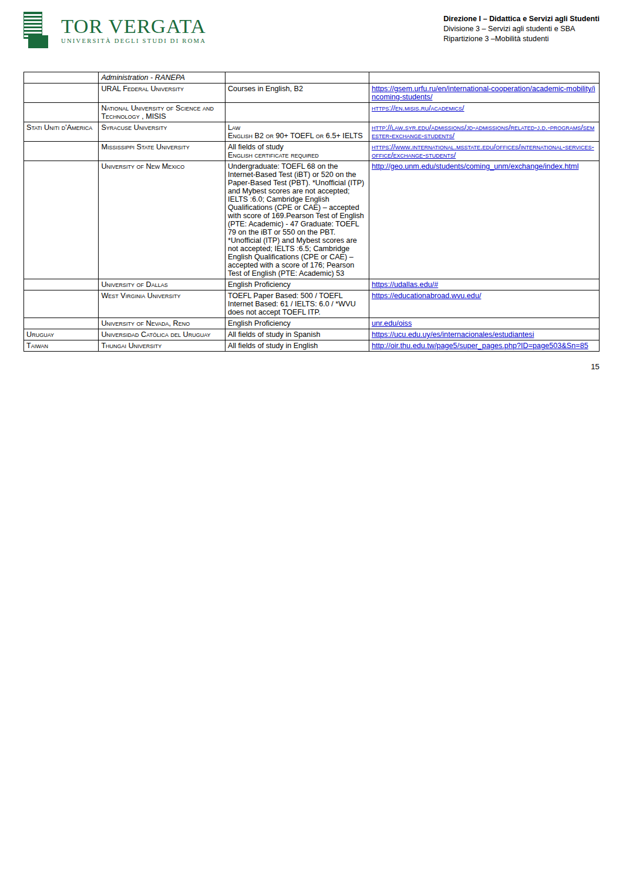TOR VERGATA
UNIVERSITÀ DEGLI STUDI DI ROMA
Direzione I – Didattica e Servizi agli Studenti
Divisione 3 – Servizi agli studenti e SBA
Ripartizione 3 –Mobilità studenti
| | Administration - RANEPA | | |
| | URAL Federal University | Courses in English, B2 | https://gsem.urfu.ru/en/international-cooperation/academic-mobility/incoming-students/ |
| | National University of Science and Technology , MISIS | | https://en.misis.ru/academics/ |
| Stati Uniti d'America | Syracuse University | Law English B2 or 90+ TOEFL or 6.5+ IELTS | http://law.syr.edu/admissions/jd-admissions/related-j.d.-programs/semester-exchange-students/ |
| | Mississippi State University | All fields of study English certificate required | https://www.international.msstate.edu/offices/international-services-office/exchange-students/ |
| | University of New Mexico | Undergraduate: TOEFL 68 on the Internet-Based Test (iBT) or 520 on the Paper-Based Test (PBT). *Unofficial (ITP) and Mybest scores are not accepted; IELTS :6.0; Cambridge English Qualifications (CPE or CAE) – accepted with score of 169.Pearson Test of English (PTE: Academic) - 47 Graduate: TOEFL 79 on the iBT or 550 on the PBT. *Unofficial (ITP) and Mybest scores are not accepted; IELTS :6.5; Cambridge English Qualifications (CPE or CAE) – accepted with a score of 176; Pearson Test of English (PTE: Academic) 53 | http://geo.unm.edu/students/coming_unm/exchange/index.html |
| | University of Dallas | English Proficiency | https://udallas.edu/# |
| | West Virginia University | TOEFL Paper Based: 500 / TOEFL Internet Based: 61 / IELTS: 6.0 / *WVU does not accept TOEFL ITP. | https://educationabroad.wvu.edu/ |
| | University of Nevada, Reno | English Proficiency | unr.edu/oiss |
| Uruguay | Universidad Católica del Uruguay | All fields of study in Spanish | https://ucu.edu.uy/es/internacionales/estudiantesi |
| Taiwan | Thungai University | All fields of study in English | http://oir.thu.edu.tw/page5/super_pages.php?ID=page503&Sn=85 |
15